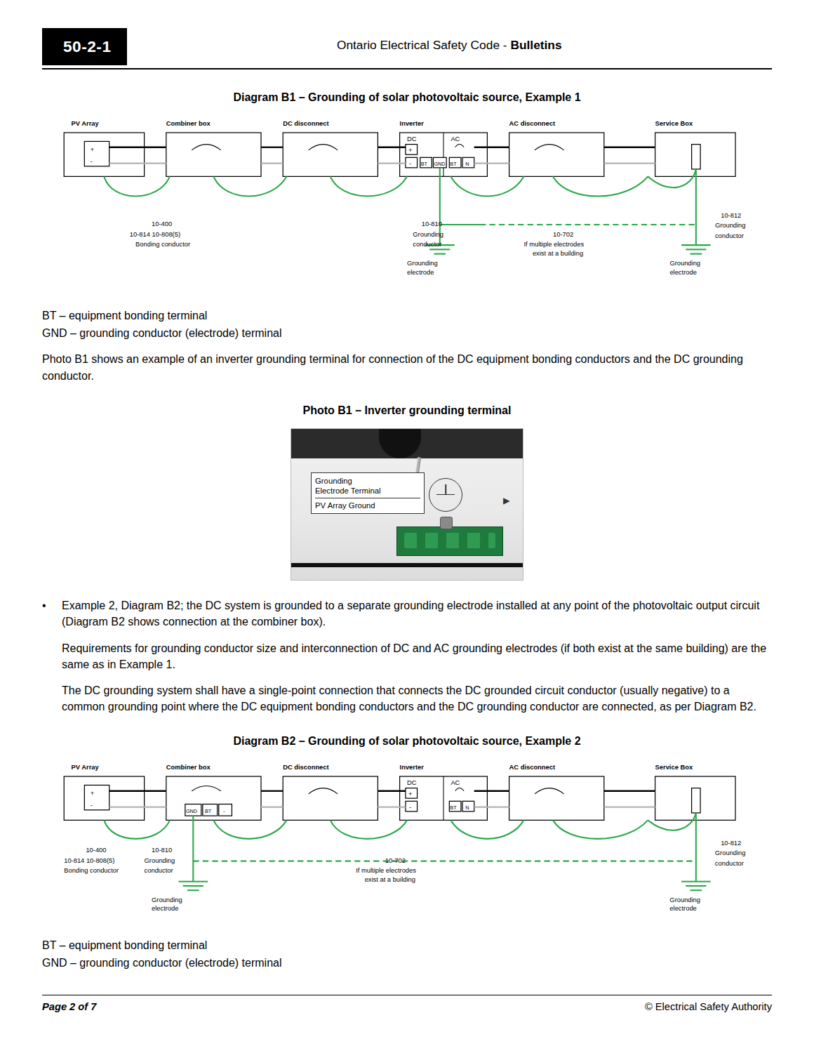50-2-1
Ontario Electrical Safety Code - Bulletins
Diagram B1 – Grounding of solar photovoltaic source, Example 1
PV Array Combiner box DC disconnect Inverter AC disconnect Service Box + - DC AC + - BT GND BT N 10-400 10-814 10-808(5) Bonding conductor 10-810 Grounding conductor Grounding electrode 10-702 If multiple electrodes exist at a building Grounding electrode 10-812 Grounding conductor
BT – equipment bonding terminal
GND – grounding conductor (electrode) terminal
Photo B1 shows an example of an inverter grounding terminal for connection of the DC equipment bonding conductors and the DC grounding conductor.
Photo B1 – Inverter grounding terminal
Grounding Electrode Terminal PV Array Ground
▸
•
Example 2, Diagram B2; the DC system is grounded to a separate grounding electrode installed at any point of the photovoltaic output circuit (Diagram B2 shows connection at the combiner box).
Requirements for grounding conductor size and interconnection of DC and AC grounding electrodes (if both exist at the same building) are the same as in Example 1.
The DC grounding system shall have a single-point connection that connects the DC grounded circuit conductor (usually negative) to a common grounding point where the DC equipment bonding conductors and the DC grounding conductor are connected, as per Diagram B2.
Diagram B2 – Grounding of solar photovoltaic source, Example 2
PV Array Combiner box DC disconnect Inverter AC disconnect Service Box + - GND BT - DC AC + - BT N 10-400 10-814 10-808(5) Bonding conductor 10-810 Grounding conductor Grounding electrode 10-702 If multiple electrodes exist at a building Grounding electrode 10-812 Grounding conductor
BT – equipment bonding terminal
GND – grounding conductor (electrode) terminal
Page 2 of 7
© Electrical Safety Authority